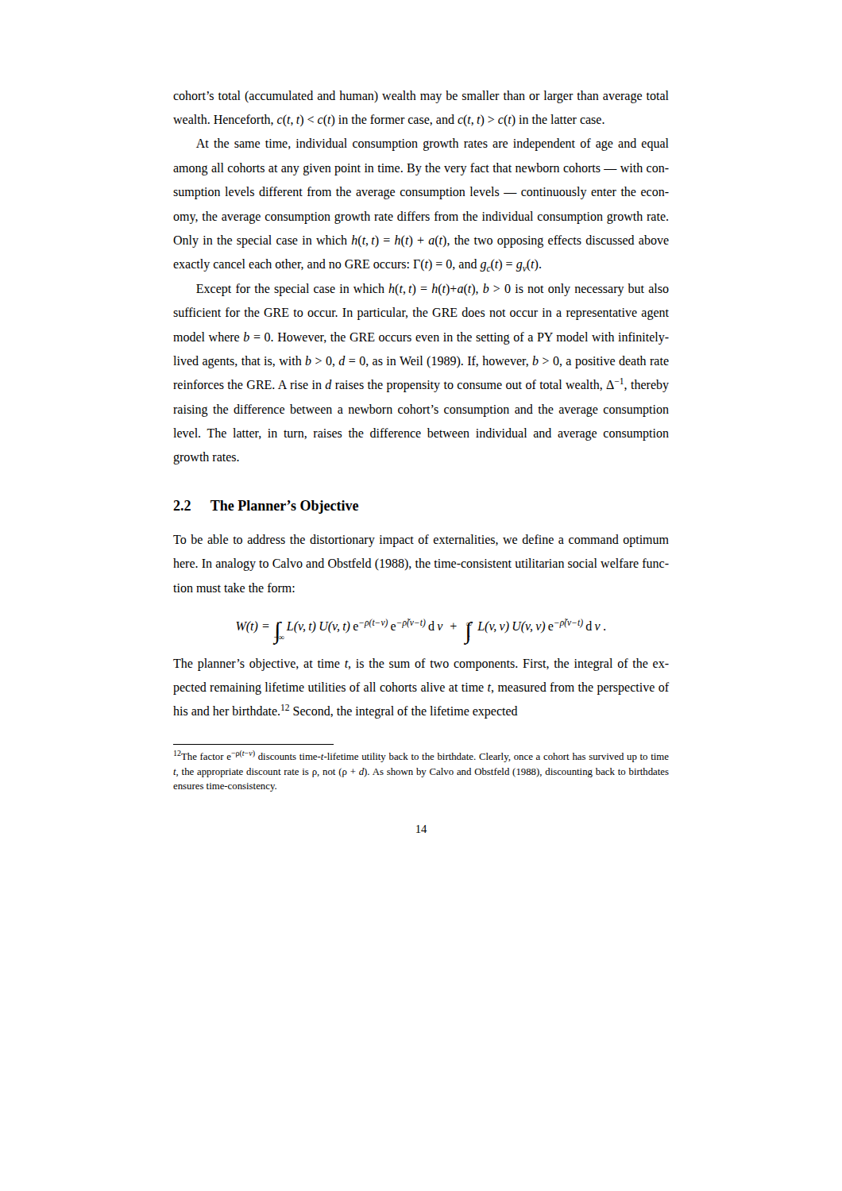cohort’s total (accumulated and human) wealth may be smaller than or larger than average total wealth. Henceforth, c(t, t) < c(t) in the former case, and c(t, t) > c(t) in the latter case.
At the same time, individual consumption growth rates are independent of age and equal among all cohorts at any given point in time. By the very fact that newborn cohorts — with consumption levels different from the average consumption levels — continuously enter the economy, the average consumption growth rate differs from the individual consumption growth rate. Only in the special case in which h(t, t) = h(t) + a(t), the two opposing effects discussed above exactly cancel each other, and no GRE occurs: Γ(t) = 0, and gc(t) = gv(t).
Except for the special case in which h(t, t) = h(t)+a(t), b > 0 is not only necessary but also sufficient for the GRE to occur. In particular, the GRE does not occur in a representative agent model where b = 0. However, the GRE occurs even in the setting of a PY model with infinitely-lived agents, that is, with b > 0, d = 0, as in Weil (1989). If, however, b > 0, a positive death rate reinforces the GRE. A rise in d raises the propensity to consume out of total wealth, Δ−1, thereby raising the difference between a newborn cohort’s consumption and the average consumption level. The latter, in turn, raises the difference between individual and average consumption growth rates.
2.2 The Planner’s Objective
To be able to address the distortionary impact of externalities, we define a command optimum here. In analogy to Calvo and Obstfeld (1988), the time-consistent utilitarian social welfare function must take the form:
W(t) = ∫t−∞ L(v, t) U(v, t) e−ρ(t−v) e−ρ̃(v−t) d v + ∫∞t L(v, v) U(v, v) e−ρ̃(v−t) d v .
The planner’s objective, at time t, is the sum of two components. First, the integral of the expected remaining lifetime utilities of all cohorts alive at time t, measured from the perspective of his and her birthdate.12 Second, the integral of the lifetime expected
12The factor e−ρ(t−v) discounts time-t-lifetime utility back to the birthdate. Clearly, once a cohort has survived up to time t, the appropriate discount rate is ρ, not (ρ + d). As shown by Calvo and Obstfeld (1988), discounting back to birthdates ensures time-consistency.
14